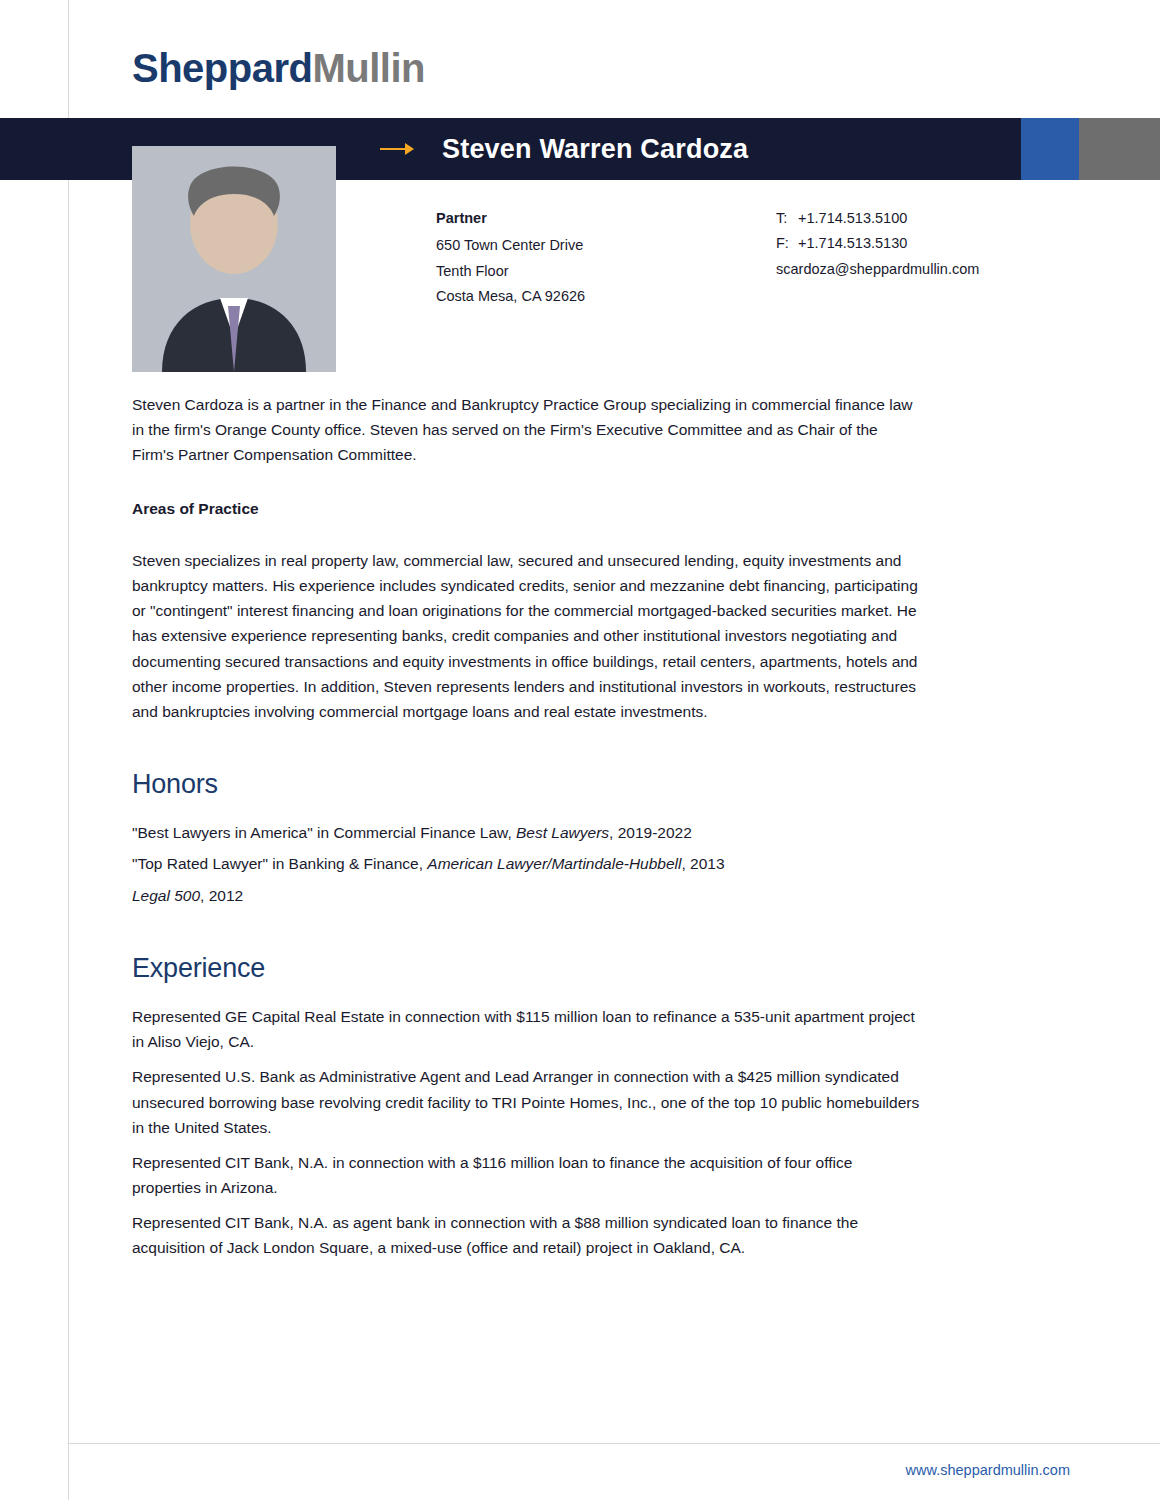Sheppard Mullin
Steven Warren Cardoza
Partner
650 Town Center Drive
Tenth Floor
Costa Mesa, CA 92626
T: +1.714.513.5100
F: +1.714.513.5130
scardoza@sheppardmullin.com
Steven Cardoza is a partner in the Finance and Bankruptcy Practice Group specializing in commercial finance law in the firm's Orange County office. Steven has served on the Firm's Executive Committee and as Chair of the Firm's Partner Compensation Committee.
Areas of Practice
Steven specializes in real property law, commercial law, secured and unsecured lending, equity investments and bankruptcy matters. His experience includes syndicated credits, senior and mezzanine debt financing, participating or "contingent" interest financing and loan originations for the commercial mortgaged-backed securities market. He has extensive experience representing banks, credit companies and other institutional investors negotiating and documenting secured transactions and equity investments in office buildings, retail centers, apartments, hotels and other income properties. In addition, Steven represents lenders and institutional investors in workouts, restructures and bankruptcies involving commercial mortgage loans and real estate investments.
Honors
"Best Lawyers in America" in Commercial Finance Law, Best Lawyers, 2019-2022
"Top Rated Lawyer" in Banking & Finance, American Lawyer/Martindale-Hubbell, 2013
Legal 500, 2012
Experience
Represented GE Capital Real Estate in connection with $115 million loan to refinance a 535-unit apartment project in Aliso Viejo, CA.
Represented U.S. Bank as Administrative Agent and Lead Arranger in connection with a $425 million syndicated unsecured borrowing base revolving credit facility to TRI Pointe Homes, Inc., one of the top 10 public homebuilders in the United States.
Represented CIT Bank, N.A. in connection with a $116 million loan to finance the acquisition of four office properties in Arizona.
Represented CIT Bank, N.A. as agent bank in connection with a $88 million syndicated loan to finance the acquisition of Jack London Square, a mixed-use (office and retail) project in Oakland, CA.
www.sheppardmullin.com